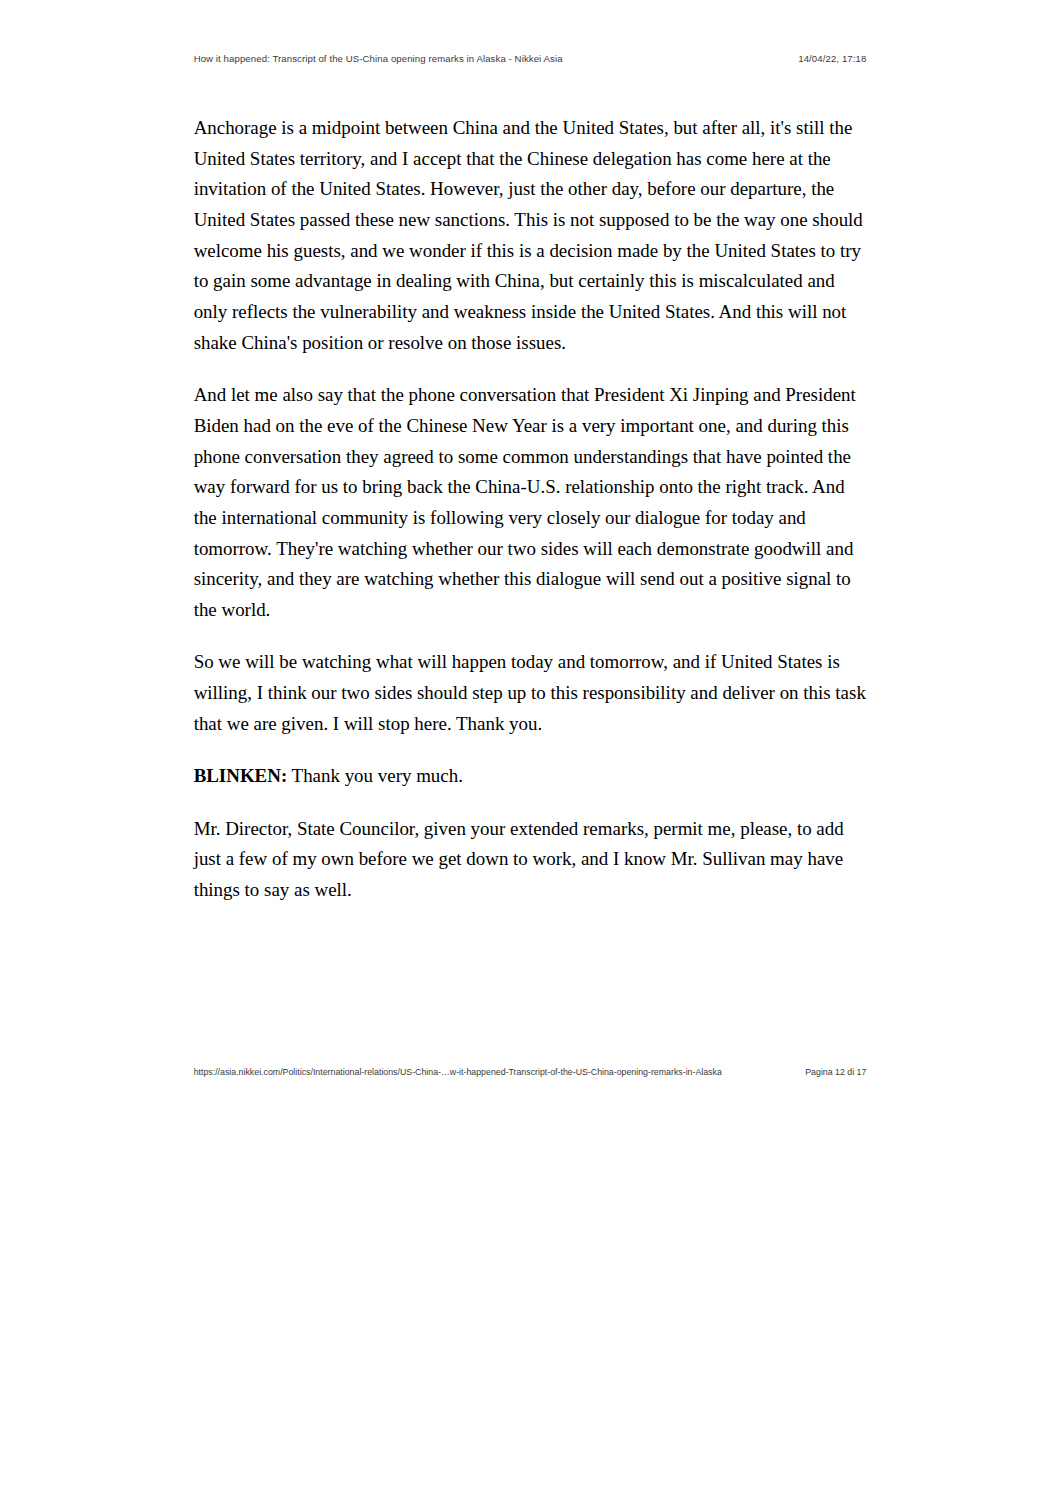How it happened: Transcript of the US-China opening remarks in Alaska - Nikkei Asia
14/04/22, 17:18
Anchorage is a midpoint between China and the United States, but after all, it's still the United States territory, and I accept that the Chinese delegation has come here at the invitation of the United States. However, just the other day, before our departure, the United States passed these new sanctions. This is not supposed to be the way one should welcome his guests, and we wonder if this is a decision made by the United States to try to gain some advantage in dealing with China, but certainly this is miscalculated and only reflects the vulnerability and weakness inside the United States. And this will not shake China's position or resolve on those issues.
And let me also say that the phone conversation that President Xi Jinping and President Biden had on the eve of the Chinese New Year is a very important one, and during this phone conversation they agreed to some common understandings that have pointed the way forward for us to bring back the China-U.S. relationship onto the right track. And the international community is following very closely our dialogue for today and tomorrow. They're watching whether our two sides will each demonstrate goodwill and sincerity, and they are watching whether this dialogue will send out a positive signal to the world.
So we will be watching what will happen today and tomorrow, and if United States is willing, I think our two sides should step up to this responsibility and deliver on this task that we are given. I will stop here. Thank you.
BLINKEN: Thank you very much.
Mr. Director, State Councilor, given your extended remarks, permit me, please, to add just a few of my own before we get down to work, and I know Mr. Sullivan may have things to say as well.
https://asia.nikkei.com/Politics/International-relations/US-China-…w-it-happened-Transcript-of-the-US-China-opening-remarks-in-Alaska
Pagina 12 di 17